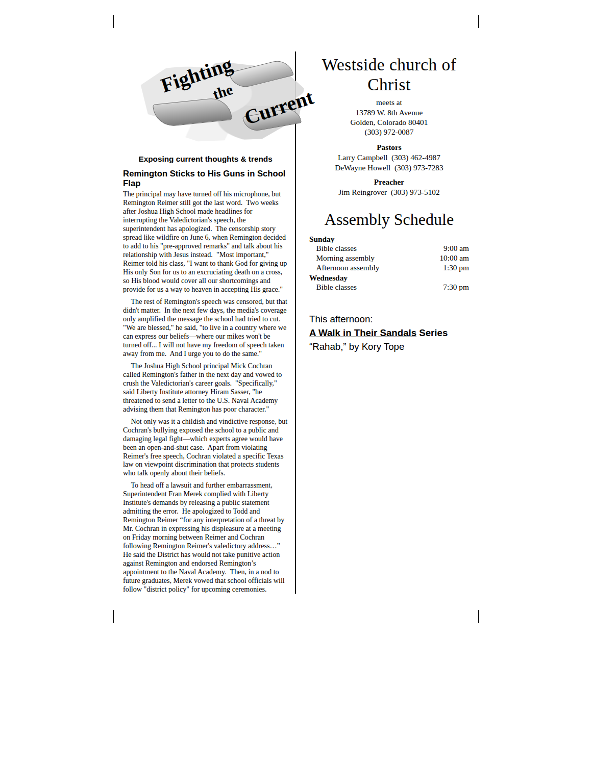Fighting
the
Current
Exposing current thoughts & trends
Remington Sticks to His Guns in School Flap
The principal may have turned off his microphone, but Remington Reimer still got the last word. Two weeks after Joshua High School made headlines for interrupting the Valedictorian's speech, the superintendent has apologized. The censorship story spread like wildfire on June 6, when Remington decided to add to his "pre-approved remarks" and talk about his relationship with Jesus instead. "Most important," Reimer told his class, "I want to thank God for giving up His only Son for us to an excruciating death on a cross, so His blood would cover all our shortcomings and provide for us a way to heaven in accepting His grace."
The rest of Remington's speech was censored, but that didn't matter. In the next few days, the media's coverage only amplified the message the school had tried to cut. "We are blessed," he said, "to live in a country where we can express our beliefs—where our mikes won't be turned off... I will not have my freedom of speech taken away from me. And I urge you to do the same."
The Joshua High School principal Mick Cochran called Remington's father in the next day and vowed to crush the Valedictorian's career goals. "Specifically," said Liberty Institute attorney Hiram Sasser, "he threatened to send a letter to the U.S. Naval Academy advising them that Remington has poor character."
Not only was it a childish and vindictive response, but Cochran's bullying exposed the school to a public and damaging legal fight—which experts agree would have been an open-and-shut case. Apart from violating Reimer's free speech, Cochran violated a specific Texas law on viewpoint discrimination that protects students who talk openly about their beliefs.
To head off a lawsuit and further embarrassment, Superintendent Fran Merek complied with Liberty Institute's demands by releasing a public statement admitting the error. He apologized to Todd and Remington Reimer “for any interpretation of a threat by Mr. Cochran in expressing his displeasure at a meeting on Friday morning between Reimer and Cochran following Remington Reimer's valedictory address…” He said the District has would not take punitive action against Remington and endorsed Remington’s appointment to the Naval Academy. Then, in a nod to future graduates, Merek vowed that school officials will follow "district policy" for upcoming ceremonies.
Westside church of Christ
meets at
13789 W. 8th Avenue
Golden, Colorado 80401
(303) 972-0087
Pastors
Larry Campbell (303) 462-4987
DeWayne Howell (303) 973-7283
Preacher
Jim Reingrover (303) 973-5102
Assembly Schedule
Sunday
| Bible classes | 9:00 am |
| Morning assembly | 10:00 am |
| Afternoon assembly | 1:30 pm |
Wednesday
| Bible classes | 7:30 pm |
This afternoon:
A Walk in Their Sandals Series
“Rahab,” by Kory Tope